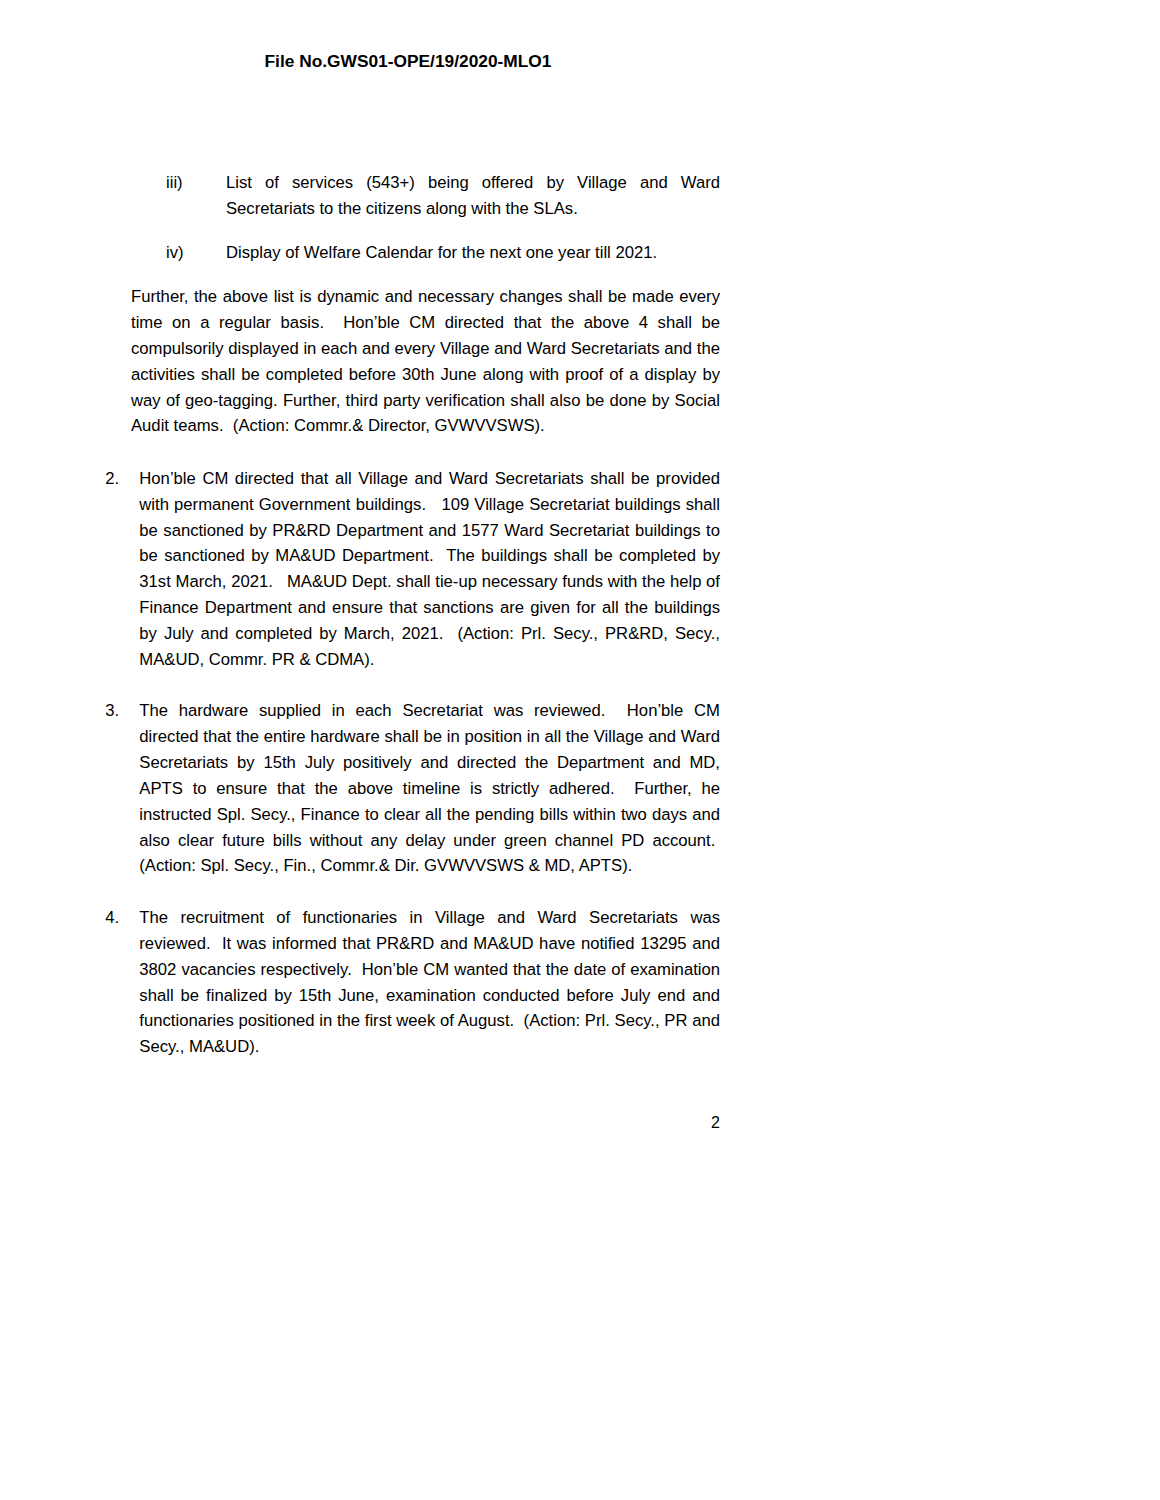File No.GWS01-OPE/19/2020-MLO1
iii) List of services (543+) being offered by Village and Ward Secretariats to the citizens along with the SLAs.
iv) Display of Welfare Calendar for the next one year till 2021.
Further, the above list is dynamic and necessary changes shall be made every time on a regular basis. Hon’ble CM directed that the above 4 shall be compulsorily displayed in each and every Village and Ward Secretariats and the activities shall be completed before 30th June along with proof of a display by way of geo-tagging. Further, third party verification shall also be done by Social Audit teams. (Action: Commr.& Director, GVWVVSWS).
2. Hon’ble CM directed that all Village and Ward Secretariats shall be provided with permanent Government buildings. 109 Village Secretariat buildings shall be sanctioned by PR&RD Department and 1577 Ward Secretariat buildings to be sanctioned by MA&UD Department. The buildings shall be completed by 31st March, 2021. MA&UD Dept. shall tie-up necessary funds with the help of Finance Department and ensure that sanctions are given for all the buildings by July and completed by March, 2021. (Action: Prl. Secy., PR&RD, Secy., MA&UD, Commr. PR & CDMA).
3. The hardware supplied in each Secretariat was reviewed. Hon’ble CM directed that the entire hardware shall be in position in all the Village and Ward Secretariats by 15th July positively and directed the Department and MD, APTS to ensure that the above timeline is strictly adhered. Further, he instructed Spl. Secy., Finance to clear all the pending bills within two days and also clear future bills without any delay under green channel PD account. (Action: Spl. Secy., Fin., Commr.& Dir. GVWVVSWS & MD, APTS).
4. The recruitment of functionaries in Village and Ward Secretariats was reviewed. It was informed that PR&RD and MA&UD have notified 13295 and 3802 vacancies respectively. Hon’ble CM wanted that the date of examination shall be finalized by 15th June, examination conducted before July end and functionaries positioned in the first week of August. (Action: Prl. Secy., PR and Secy., MA&UD).
2